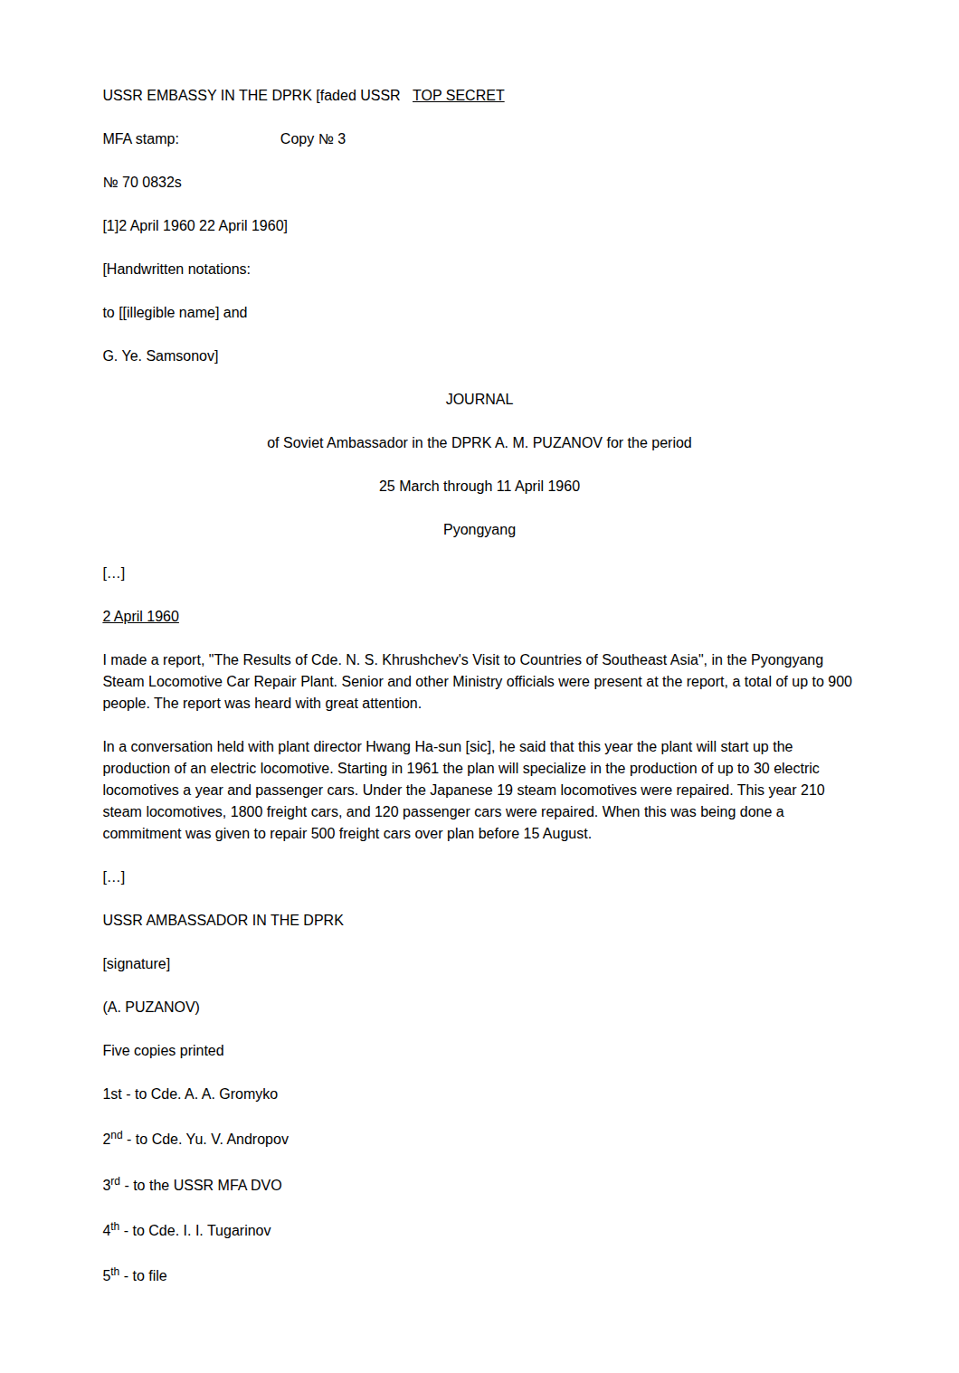USSR EMBASSY IN THE DPRK [faded USSR TOP SECRET
MFA stamp: Copy № 3
№ 70 0832s
[1]2 April 1960 22 April 1960]
[Handwritten notations:
to [[illegible name] and
G. Ye. Samsonov]
JOURNAL
of Soviet Ambassador in the DPRK A. M. PUZANOV for the period
25 March through 11 April 1960
Pyongyang
[…]
2 April 1960
I made a report, "The Results of Cde. N. S. Khrushchev's Visit to Countries of Southeast Asia", in the Pyongyang Steam Locomotive Car Repair Plant. Senior and other Ministry officials were present at the report, a total of up to 900 people. The report was heard with great attention.
In a conversation held with plant director Hwang Ha-sun [sic], he said that this year the plant will start up the production of an electric locomotive. Starting in 1961 the plan will specialize in the production of up to 30 electric locomotives a year and passenger cars. Under the Japanese 19 steam locomotives were repaired. This year 210 steam locomotives, 1800 freight cars, and 120 passenger cars were repaired. When this was being done a commitment was given to repair 500 freight cars over plan before 15 August.
[…]
USSR AMBASSADOR IN THE DPRK
[signature]
(A. PUZANOV)
Five copies printed
1st - to Cde. A. A. Gromyko
2nd - to Cde. Yu. V. Andropov
3rd - to the USSR MFA DVO
4th - to Cde. I. I. Tugarinov
5th - to file